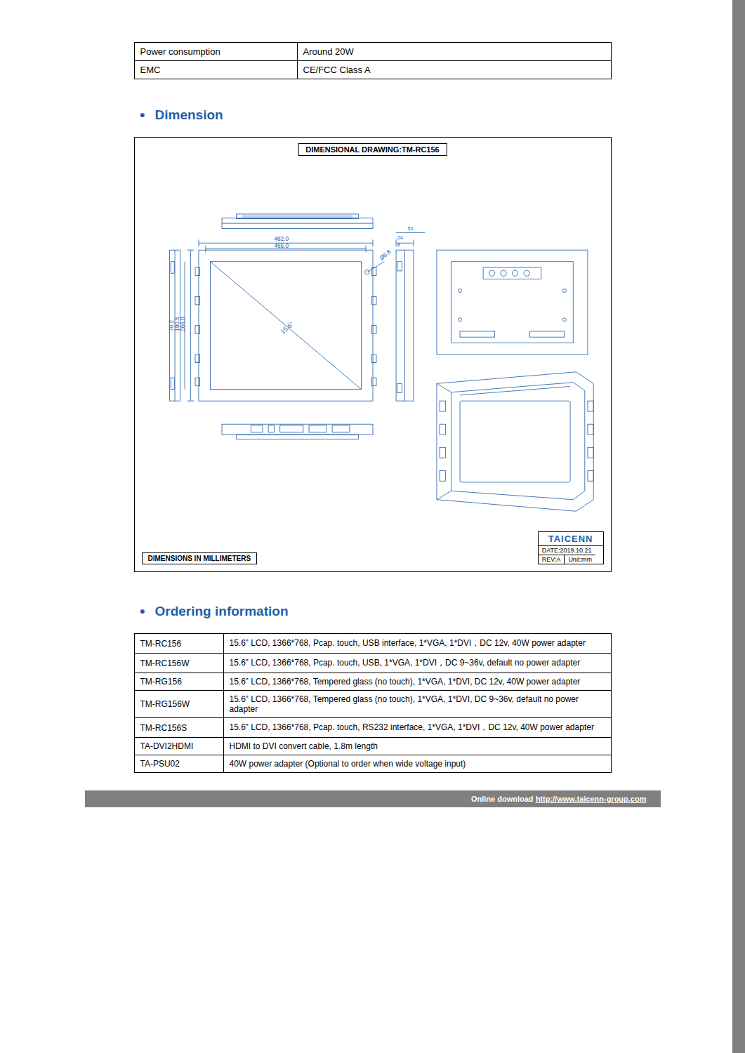| Power consumption | Around 20W |
| EMC | CE/FCC Class A |
Dimension
DIMENSIONAL DRAWING:TM-RC156
15.6" 482.0 465.0 266.0 190.5 70.2 Ø6.8 24 8 51
DIMENSIONS IN MILLIMETERS
TAICENN
DATE:2019.10.21
REV:A
Unit:mm
Ordering information
| TM-RC156 | 15.6” LCD, 1366*768, Pcap. touch, USB interface, 1*VGA, 1*DVI，DC 12v, 40W power adapter |
| TM-RC156W | 15.6” LCD, 1366*768, Pcap. touch, USB, 1*VGA, 1*DVI，DC 9~36v, default no power adapter |
| TM-RG156 | 15.6” LCD, 1366*768, Tempered glass (no touch), 1*VGA, 1*DVI, DC 12v, 40W power adapter |
| TM-RG156W | 15.6” LCD, 1366*768, Tempered glass (no touch), 1*VGA, 1*DVI, DC 9~36v, default no power adapter |
| TM-RC156S | 15.6” LCD, 1366*768, Pcap. touch, RS232 interface, 1*VGA, 1*DVI，DC 12v, 40W power adapter |
| TA-DVI2HDMI | HDMI to DVI convert cable, 1.8m length |
| TA-PSU02 | 40W power adapter (Optional to order when wide voltage input) |
Online download http://www.taicenn-group.com